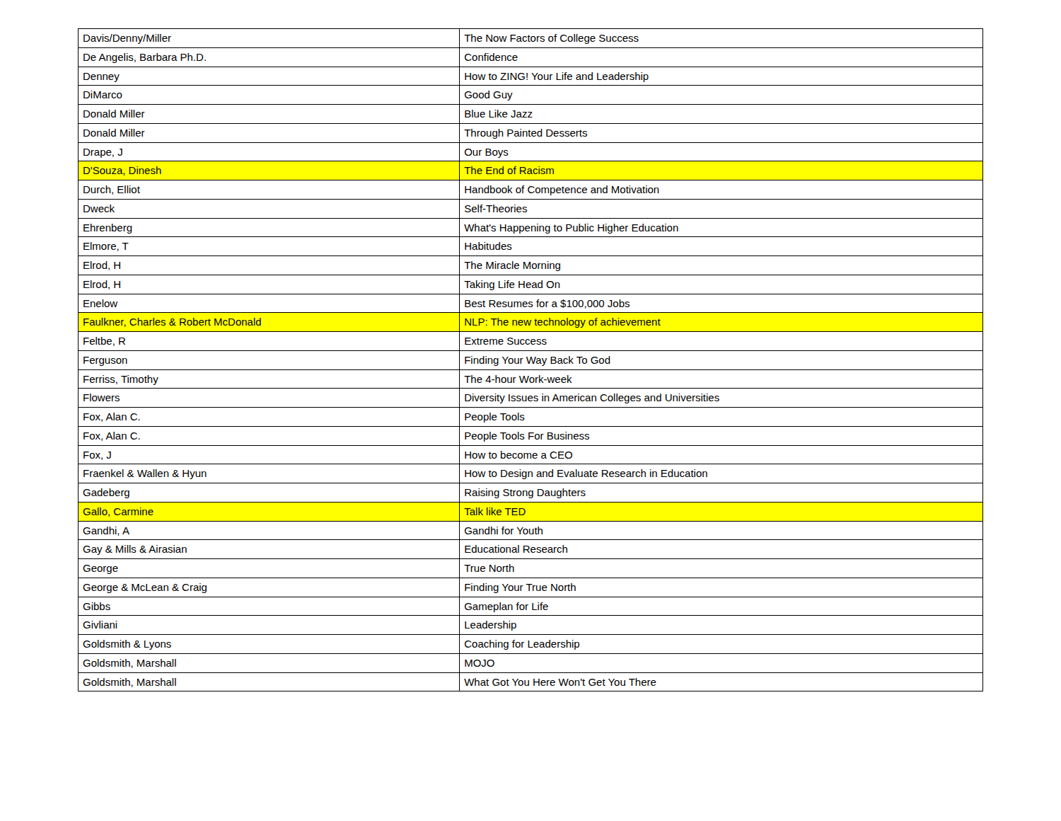| Davis/Denny/Miller | The Now Factors of College Success |
| De Angelis, Barbara Ph.D. | Confidence |
| Denney | How to ZING! Your Life and Leadership |
| DiMarco | Good Guy |
| Donald Miller | Blue Like Jazz |
| Donald Miller | Through Painted Desserts |
| Drape, J | Our Boys |
| D'Souza, Dinesh | The End of Racism |
| Durch, Elliot | Handbook of Competence and Motivation |
| Dweck | Self-Theories |
| Ehrenberg | What's Happening to Public Higher Education |
| Elmore, T | Habitudes |
| Elrod, H | The Miracle Morning |
| Elrod, H | Taking Life Head On |
| Enelow | Best Resumes for a $100,000 Jobs |
| Faulkner, Charles & Robert McDonald | NLP: The new technology of achievement |
| Feltbe, R | Extreme Success |
| Ferguson | Finding Your Way Back To God |
| Ferriss, Timothy | The 4-hour Work-week |
| Flowers | Diversity Issues in American Colleges and Universities |
| Fox, Alan C. | People Tools |
| Fox, Alan C. | People Tools For Business |
| Fox, J | How to become a CEO |
| Fraenkel & Wallen & Hyun | How to Design and Evaluate Research in Education |
| Gadeberg | Raising Strong Daughters |
| Gallo, Carmine | Talk like TED |
| Gandhi, A | Gandhi for Youth |
| Gay & Mills & Airasian | Educational Research |
| George | True North |
| George & McLean & Craig | Finding Your True North |
| Gibbs | Gameplan for Life |
| Givliani | Leadership |
| Goldsmith & Lyons | Coaching for Leadership |
| Goldsmith, Marshall | MOJO |
| Goldsmith, Marshall | What Got You Here Won't Get You There |